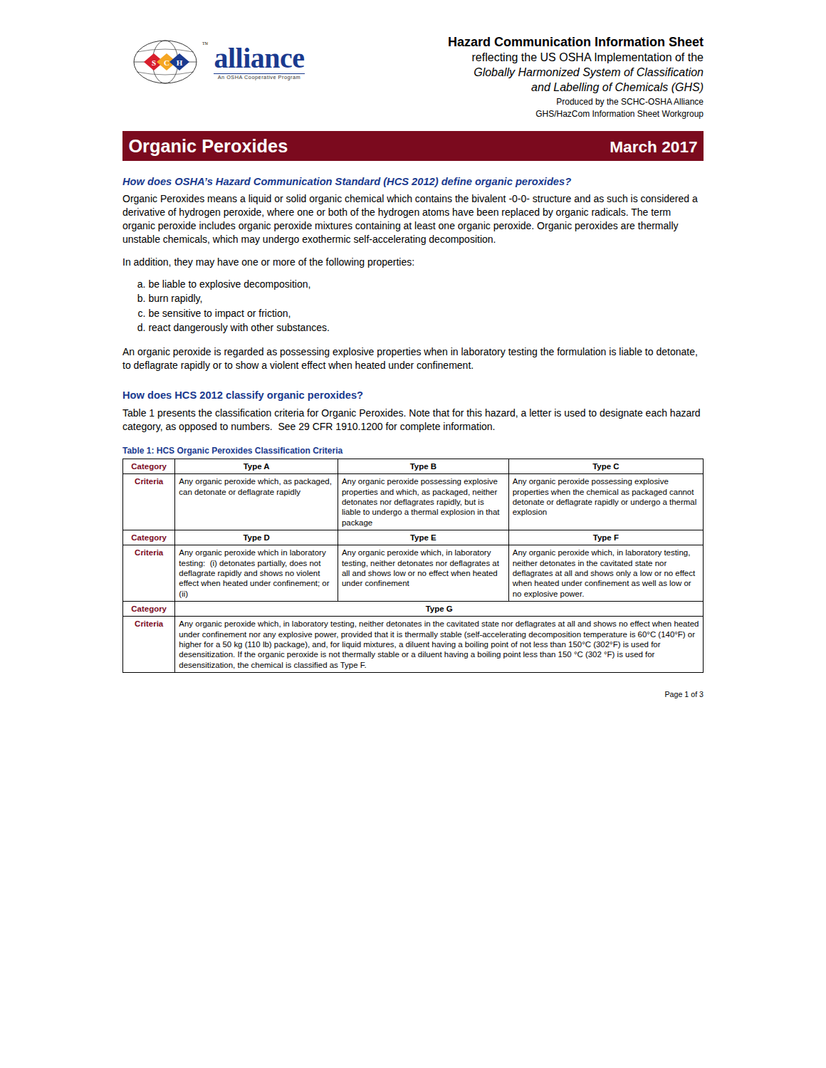S C H TM
alliance
An OSHA Cooperative Program
Hazard Communication Information Sheet
reflecting the US OSHA Implementation of the
Globally Harmonized System of Classification
and Labelling of Chemicals (GHS)
Produced by the SCHC-OSHA Alliance
GHS/HazCom Information Sheet Workgroup
Organic Peroxides March 2017
How does OSHA’s Hazard Communication Standard (HCS 2012) define organic peroxides?
Organic Peroxides means a liquid or solid organic chemical which contains the bivalent -0-0- structure and as such is considered a derivative of hydrogen peroxide, where one or both of the hydrogen atoms have been replaced by organic radicals. The term organic peroxide includes organic peroxide mixtures containing at least one organic peroxide. Organic peroxides are thermally unstable chemicals, which may undergo exothermic self-accelerating decomposition.
In addition, they may have one or more of the following properties:
be liable to explosive decomposition,
burn rapidly,
be sensitive to impact or friction,
react dangerously with other substances.
An organic peroxide is regarded as possessing explosive properties when in laboratory testing the formulation is liable to detonate, to deflagrate rapidly or to show a violent effect when heated under confinement.
How does HCS 2012 classify organic peroxides?
Table 1 presents the classification criteria for Organic Peroxides. Note that for this hazard, a letter is used to designate each hazard category, as opposed to numbers. See 29 CFR 1910.1200 for complete information.
Table 1: HCS Organic Peroxides Classification Criteria
| Category | Type A | Type B | Type C |
| --- | --- | --- | --- |
| Criteria | Any organic peroxide which, as packaged, can detonate or deflagrate rapidly | Any organic peroxide possessing explosive properties and which, as packaged, neither detonates nor deflagrates rapidly, but is liable to undergo a thermal explosion in that package | Any organic peroxide possessing explosive properties when the chemical as packaged cannot detonate or deflagrate rapidly or undergo a thermal explosion |
| Category | Type D | Type E | Type F |
| Criteria | Any organic peroxide which in laboratory testing: (i) detonates partially, does not deflagrate rapidly and shows no violent effect when heated under confinement; or (ii) | Any organic peroxide which, in laboratory testing, neither detonates nor deflagrates at all and shows low or no effect when heated under confinement | Any organic peroxide which, in laboratory testing, neither detonates in the cavitated state nor deflagrates at all and shows only a low or no effect when heated under confinement as well as low or no explosive power. |
| Category | Type G |
| Criteria | Any organic peroxide which, in laboratory testing, neither detonates in the cavitated state nor deflagrates at all and shows no effect when heated under confinement nor any explosive power, provided that it is thermally stable (self-accelerating decomposition temperature is 60°C (140°F) or higher for a 50 kg (110 lb) package), and, for liquid mixtures, a diluent having a boiling point of not less than 150°C (302°F) is used for desensitization. If the organic peroxide is not thermally stable or a diluent having a boiling point less than 150 °C (302 °F) is used for desensitization, the chemical is classified as Type F. |
Page 1 of 3